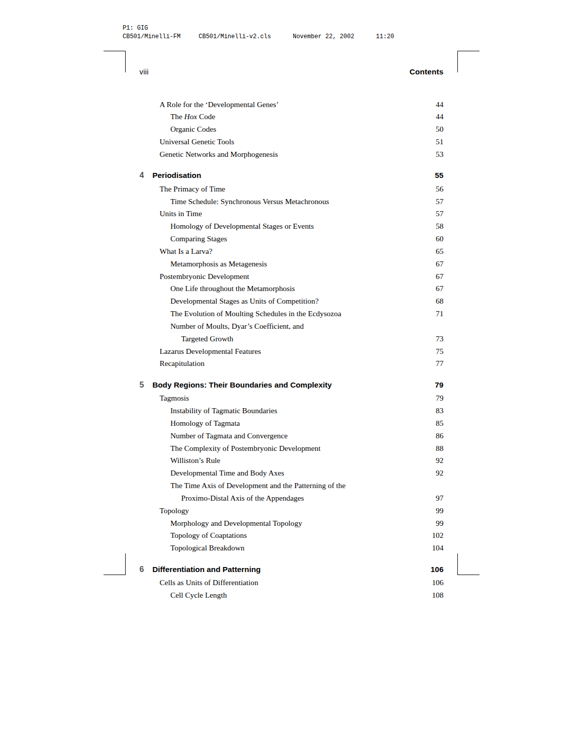P1: GIG
CB501/Minelli-FM CB501/Minelli-v2.cls November 22, 2002 11:20
viii Contents
A Role for the ‘Developmental Genes’44
The Hox Code 44
Organic Codes 50
Universal Genetic Tools 51
Genetic Networks and Morphogenesis 53
4 Periodisation 55
The Primacy of Time 56
Time Schedule: Synchronous Versus Metachronous 57
Units in Time 57
Homology of Developmental Stages or Events 58
Comparing Stages 60
What Is a Larva?65
Metamorphosis as Metagenesis 67
Postembryonic Development 67
One Life throughout the Metamorphosis 67
Developmental Stages as Units of Competition?68
The Evolution of Moulting Schedules in the Ecdysozoa 71
Number of Moults, Dyar’s Coefficient, and Targeted Growth 73
Lazarus Developmental Features 75
Recapitulation 77
5 Body Regions: Their Boundaries and Complexity 79
Tagmosis 79
Instability of Tagmatic Boundaries 83
Homology of Tagmata 85
Number of Tagmata and Convergence 86
The Complexity of Postembryonic Development 88
Williston’s Rule 92
Developmental Time and Body Axes 92
The Time Axis of Development and the Patterning of the Proximo-Distal Axis of the Appendages 97
Topology 99
Morphology and Developmental Topology 99
Topology of Coaptations 102
Topological Breakdown 104
6 Differentiation and Patterning 106
Cells as Units of Differentiation 106
Cell Cycle Length 108